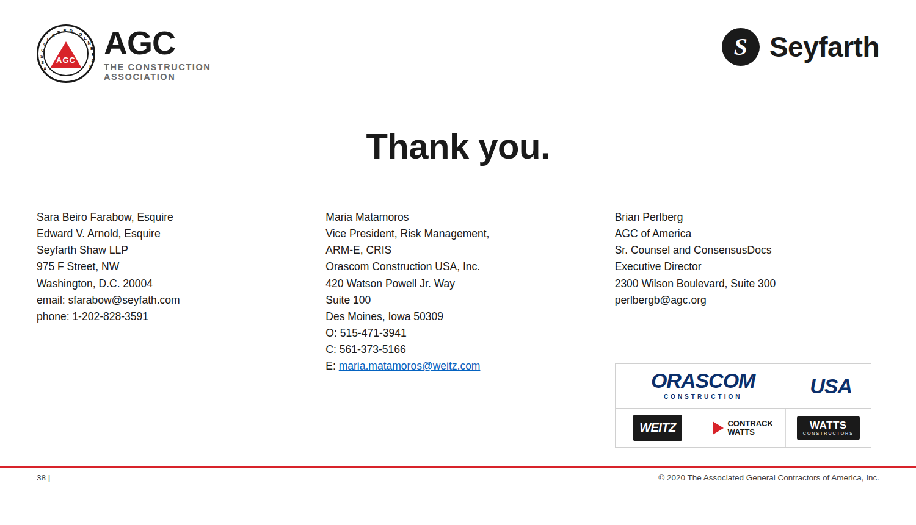AGC
A S S O C I A T E D G E N E R A L
AGC
THE CONSTRUCTION
ASSOCIATION
Seyfarth
Thank you.
Sara Beiro Farabow, Esquire
Edward V. Arnold, Esquire
Seyfarth Shaw LLP
975 F Street, NW
Washington, D.C. 20004
email: sfarabow@seyfath.com
phone: 1-202-828-3591
Maria Matamoros
Vice President, Risk Management,
ARM-E, CRIS
Orascom Construction USA, Inc.
420 Watson Powell Jr. Way
Suite 100
Des Moines, Iowa 50309
O: 515-471-3941
C: 561-373-5166
E: maria.matamoros@weitz.com
Brian Perlberg
AGC of America
Sr. Counsel and ConsensusDocs
Executive Director
2300 Wilson Boulevard, Suite 300
perlbergb@agc.org
ORASCOM
CONSTRUCTION
USA
WEITZ
CONTRACK
WATTS
WATTSCONSTRUCTORS
38 |
© 2020 The Associated General Contractors of America, Inc.